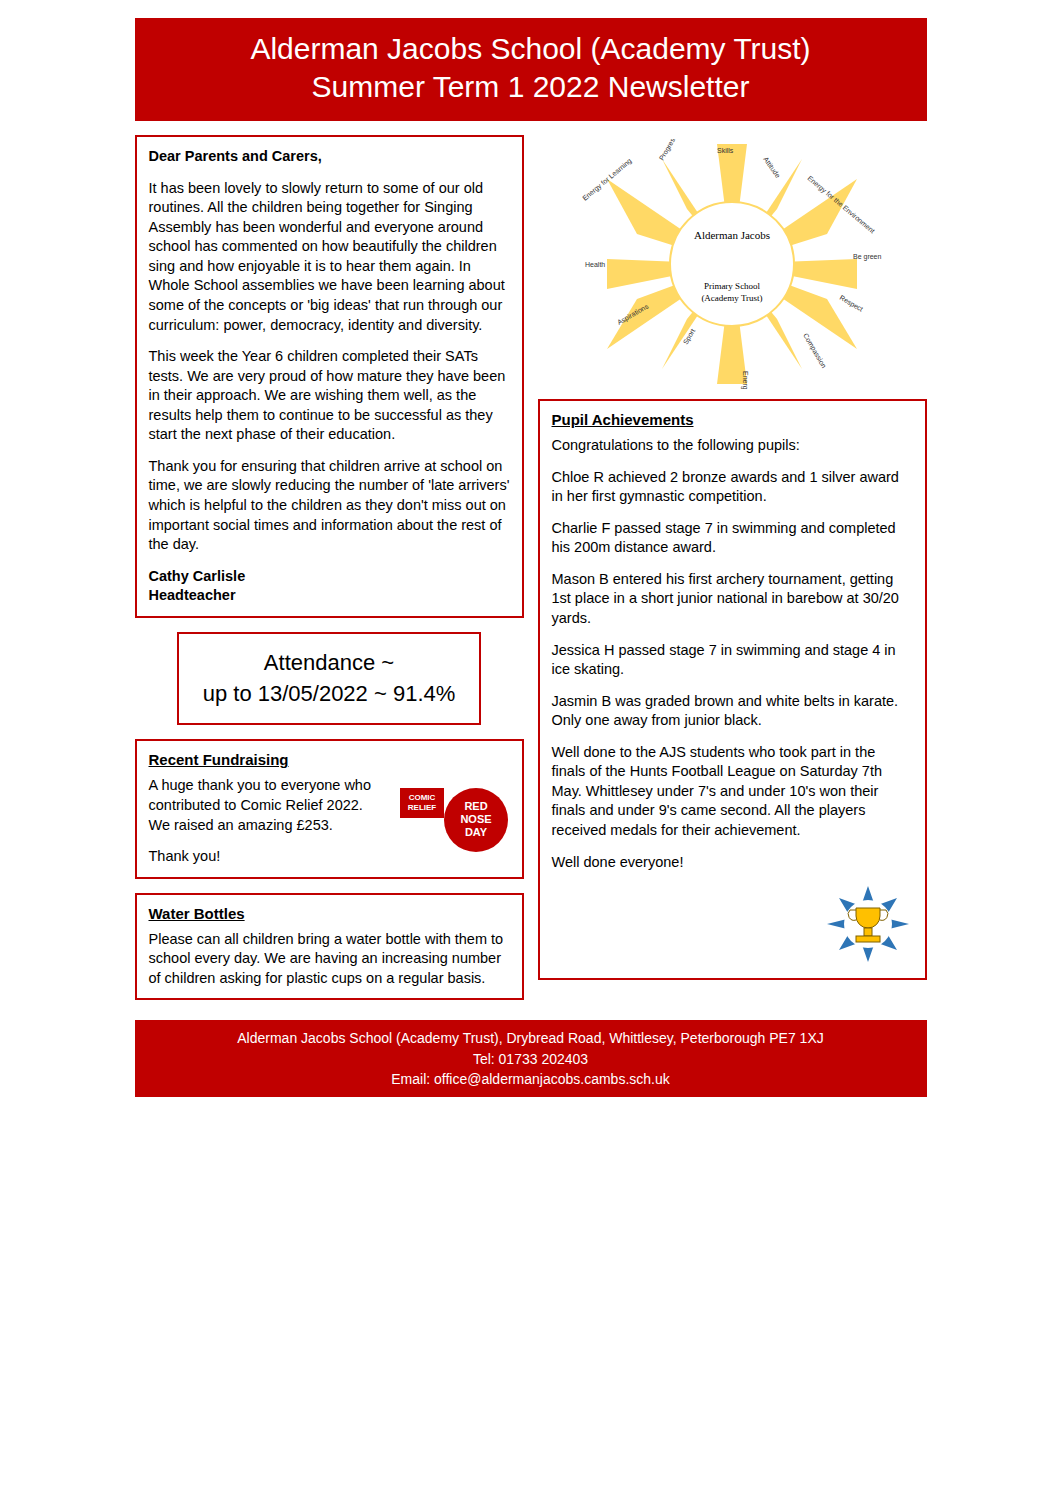Alderman Jacobs School (Academy Trust)
Summer Term 1 2022 Newsletter
Dear Parents and Carers,
It has been lovely to slowly return to some of our old routines. All the children being together for Singing Assembly has been wonderful and everyone around school has commented on how beautifully the children sing and how enjoyable it is to hear them again. In Whole School assemblies we have been learning about some of the concepts or 'big ideas' that run through our curriculum: power, democracy, identity and diversity.
This week the Year 6 children completed their SATs tests. We are very proud of how mature they have been in their approach. We are wishing them well, as the results help them to continue to be successful as they start the next phase of their education.
Thank you for ensuring that children arrive at school on time, we are slowly reducing the number of 'late arrivers' which is helpful to the children as they don't miss out on important social times and information about the rest of the day.
Cathy Carlisle
Headteacher
Attendance ~
up to 13/05/2022 ~ 91.4%
Recent Fundraising
A huge thank you to everyone who contributed to Comic Relief 2022. We raised an amazing £253.
Thank you!
COMIC RELIEF RED NOSE DAY
Water Bottles
Please can all children bring a water bottle with them to school every day. We are having an increasing number of children asking for plastic cups on a regular basis.
Alderman Jacobs Primary School (Academy Trust) Energy for Learning Progress Skills Attitude Energy for the Environment Be green Respect Compassion Energy for Life Sport Aspirations Health
Pupil Achievements
Congratulations to the following pupils:
Chloe R achieved 2 bronze awards and 1 silver award in her first gymnastic competition.
Charlie F passed stage 7 in swimming and completed his 200m distance award.
Mason B entered his first archery tournament, getting 1st place in a short junior national in barebow at 30/20 yards.
Jessica H passed stage 7 in swimming and stage 4 in ice skating.
Jasmin B was graded brown and white belts in karate. Only one away from junior black.
Well done to the AJS students who took part in the finals of the Hunts Football League on Saturday 7th May. Whittlesey under 7's and under 10's won their finals and under 9's came second. All the players received medals for their achievement.
Well done everyone!
Alderman Jacobs School (Academy Trust), Drybread Road, Whittlesey, Peterborough PE7 1XJ
Tel: 01733 202403
Email: office@aldermanjacobs.cambs.sch.uk